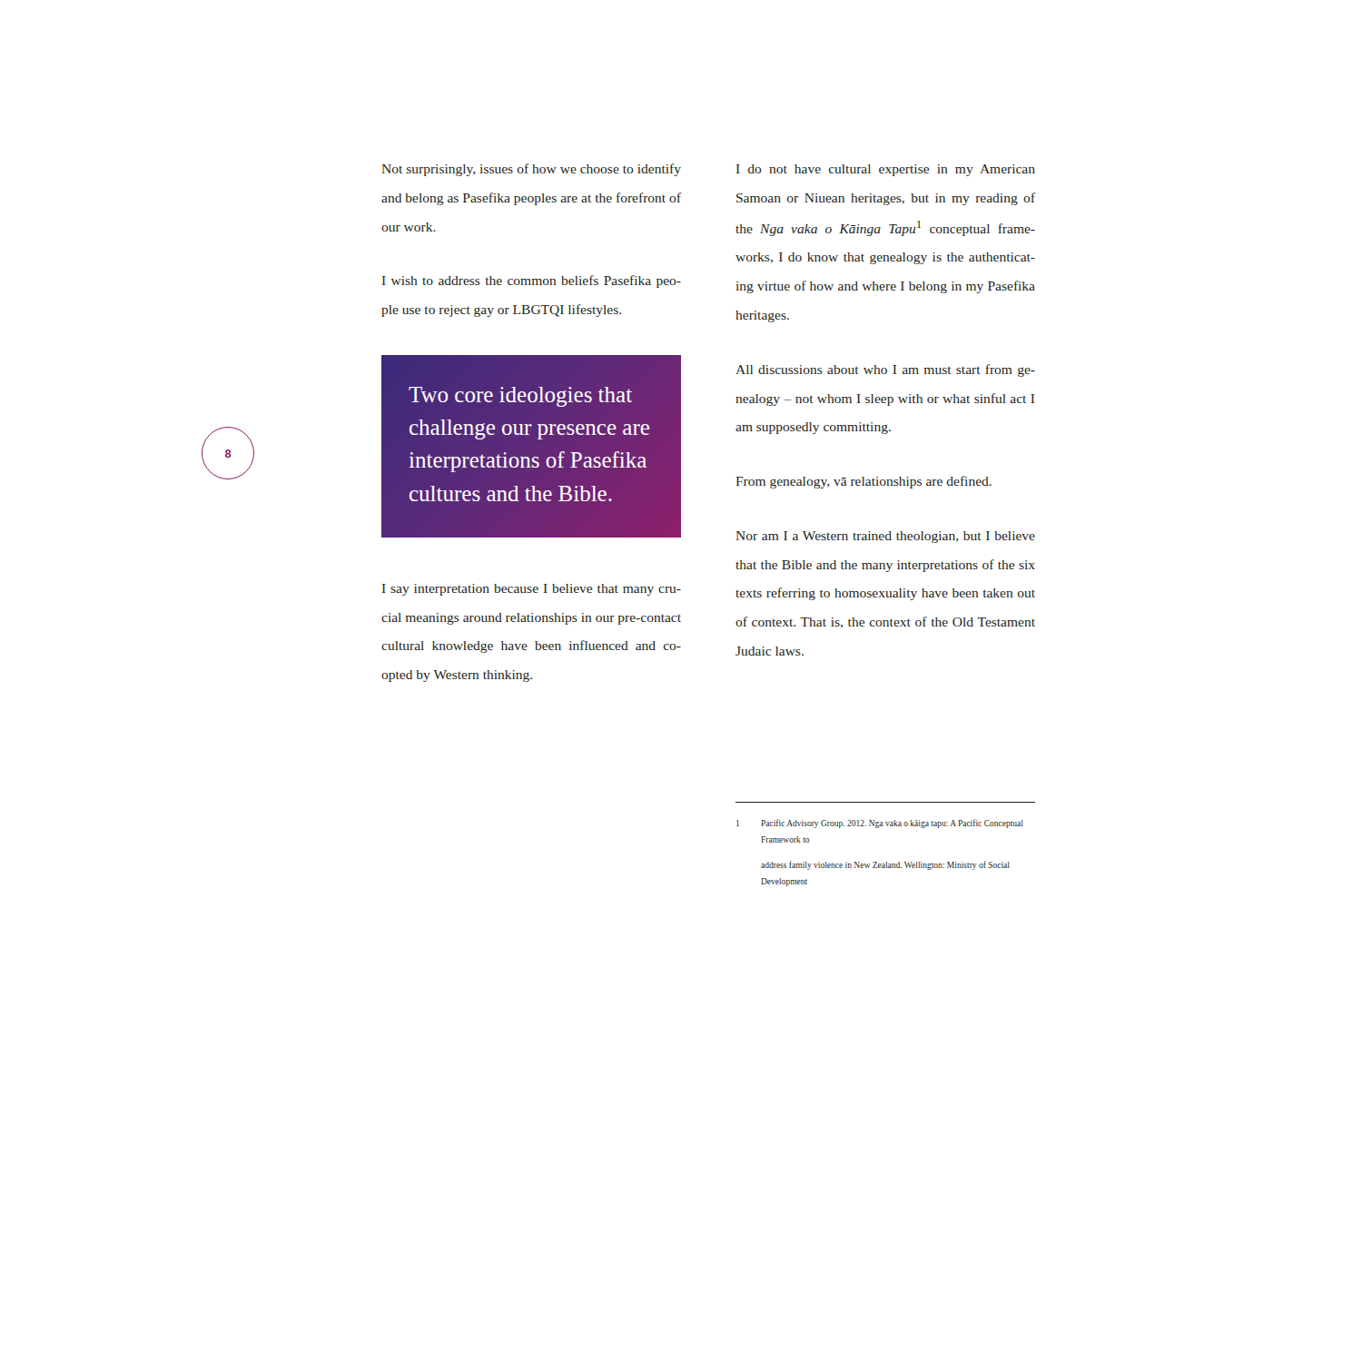8
Not surprisingly, issues of how we choose to identify and belong as Pasefika peoples are at the forefront of our work.
I wish to address the common beliefs Pasefika people use to reject gay or LBGTQI lifestyles.
Two core ideologies that challenge our presence are interpretations of Pasefika cultures and the Bible.
I say interpretation because I believe that many crucial meanings around relationships in our pre-contact cultural knowledge have been influenced and co-opted by Western thinking.
I do not have cultural expertise in my American Samoan or Niuean heritages, but in my reading of the Nga vaka o Kāinga Tapu1 conceptual frameworks, I do know that genealogy is the authenticating virtue of how and where I belong in my Pasefika heritages.
All discussions about who I am must start from genealogy – not whom I sleep with or what sinful act I am supposedly committing.
From genealogy, vā relationships are defined.
Nor am I a Western trained theologian, but I believe that the Bible and the many interpretations of the six texts referring to homosexuality have been taken out of context. That is, the context of the Old Testament Judaic laws.
1
Pacific Advisory Group. 2012. Nga vaka o kāiga tapu: A Pacific Conceptual Framework to
address family violence in New Zealand. Wellington: Ministry of Social Development